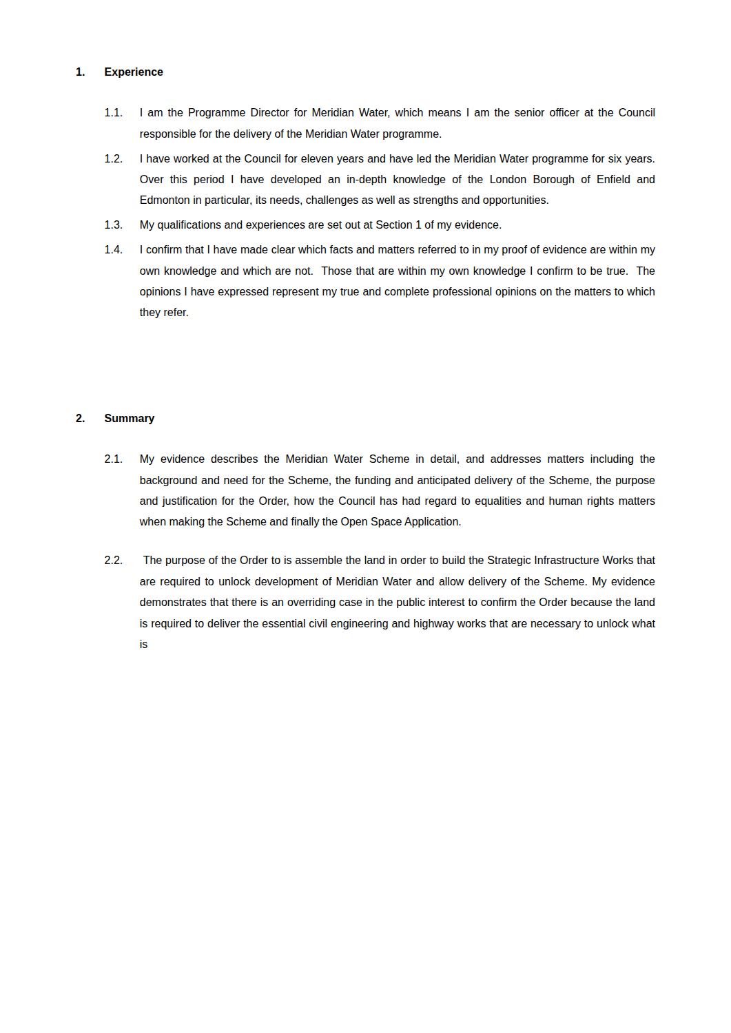1. Experience
1.1. I am the Programme Director for Meridian Water, which means I am the senior officer at the Council responsible for the delivery of the Meridian Water programme.
1.2. I have worked at the Council for eleven years and have led the Meridian Water programme for six years. Over this period I have developed an in-depth knowledge of the London Borough of Enfield and Edmonton in particular, its needs, challenges as well as strengths and opportunities.
1.3. My qualifications and experiences are set out at Section 1 of my evidence.
1.4. I confirm that I have made clear which facts and matters referred to in my proof of evidence are within my own knowledge and which are not. Those that are within my own knowledge I confirm to be true. The opinions I have expressed represent my true and complete professional opinions on the matters to which they refer.
2. Summary
2.1. My evidence describes the Meridian Water Scheme in detail, and addresses matters including the background and need for the Scheme, the funding and anticipated delivery of the Scheme, the purpose and justification for the Order, how the Council has had regard to equalities and human rights matters when making the Scheme and finally the Open Space Application.
2.2. The purpose of the Order to is assemble the land in order to build the Strategic Infrastructure Works that are required to unlock development of Meridian Water and allow delivery of the Scheme. My evidence demonstrates that there is an overriding case in the public interest to confirm the Order because the land is required to deliver the essential civil engineering and highway works that are necessary to unlock what is